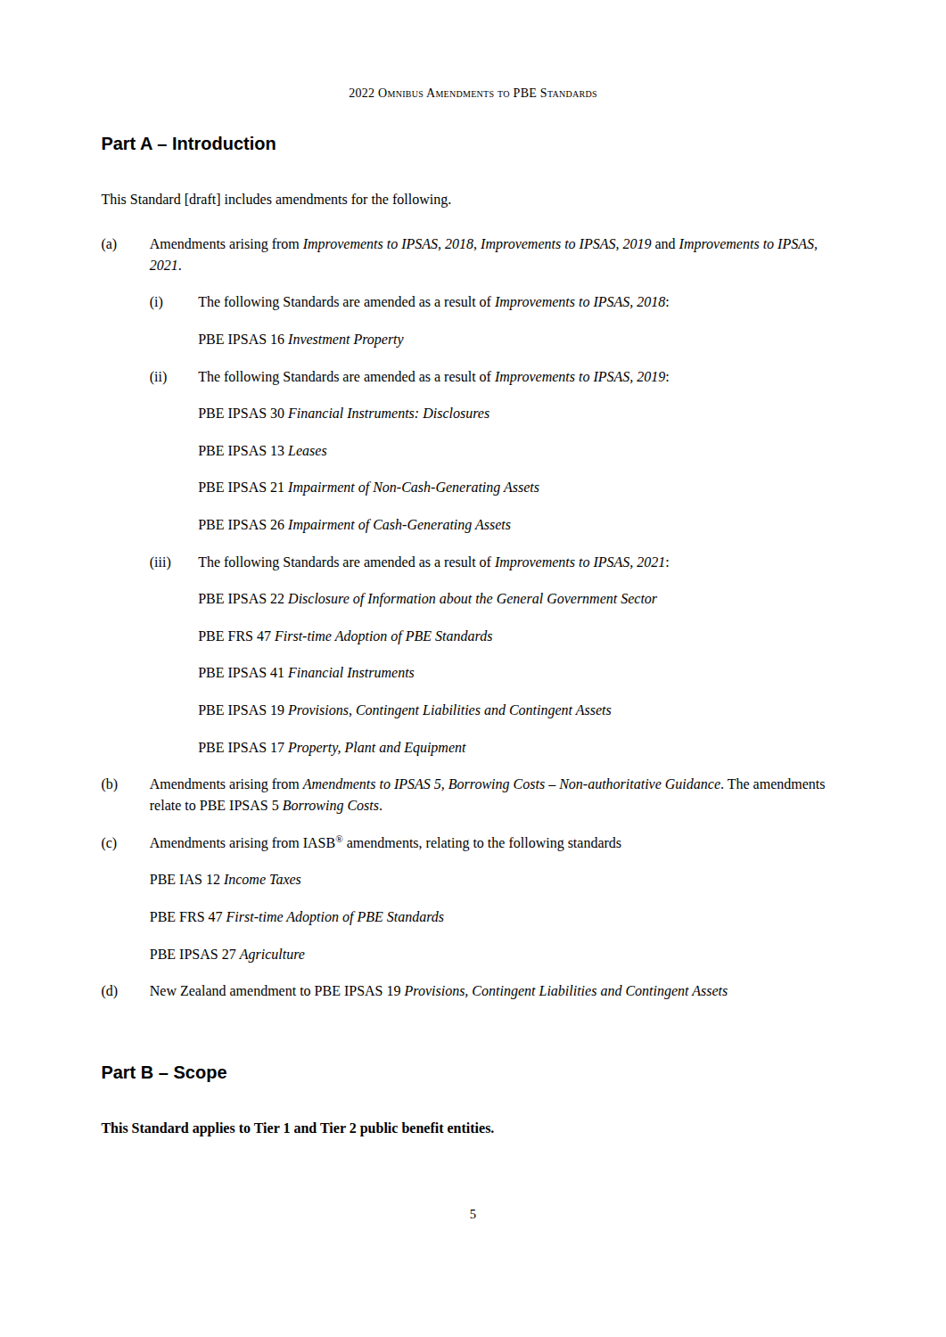2022 Omnibus Amendments to PBE Standards
Part A – Introduction
This Standard [draft] includes amendments for the following.
(a) Amendments arising from Improvements to IPSAS, 2018, Improvements to IPSAS, 2019 and Improvements to IPSAS, 2021.
(i) The following Standards are amended as a result of Improvements to IPSAS, 2018:
PBE IPSAS 16 Investment Property
(ii) The following Standards are amended as a result of Improvements to IPSAS, 2019:
PBE IPSAS 30 Financial Instruments: Disclosures
PBE IPSAS 13 Leases
PBE IPSAS 21 Impairment of Non-Cash-Generating Assets
PBE IPSAS 26 Impairment of Cash-Generating Assets
(iii) The following Standards are amended as a result of Improvements to IPSAS, 2021:
PBE IPSAS 22 Disclosure of Information about the General Government Sector
PBE FRS 47 First-time Adoption of PBE Standards
PBE IPSAS 41 Financial Instruments
PBE IPSAS 19 Provisions, Contingent Liabilities and Contingent Assets
PBE IPSAS 17 Property, Plant and Equipment
(b) Amendments arising from Amendments to IPSAS 5, Borrowing Costs – Non-authoritative Guidance. The amendments relate to PBE IPSAS 5 Borrowing Costs.
(c) Amendments arising from IASB® amendments, relating to the following standards
PBE IAS 12 Income Taxes
PBE FRS 47 First-time Adoption of PBE Standards
PBE IPSAS 27 Agriculture
(d) New Zealand amendment to PBE IPSAS 19 Provisions, Contingent Liabilities and Contingent Assets
Part B – Scope
This Standard applies to Tier 1 and Tier 2 public benefit entities.
5